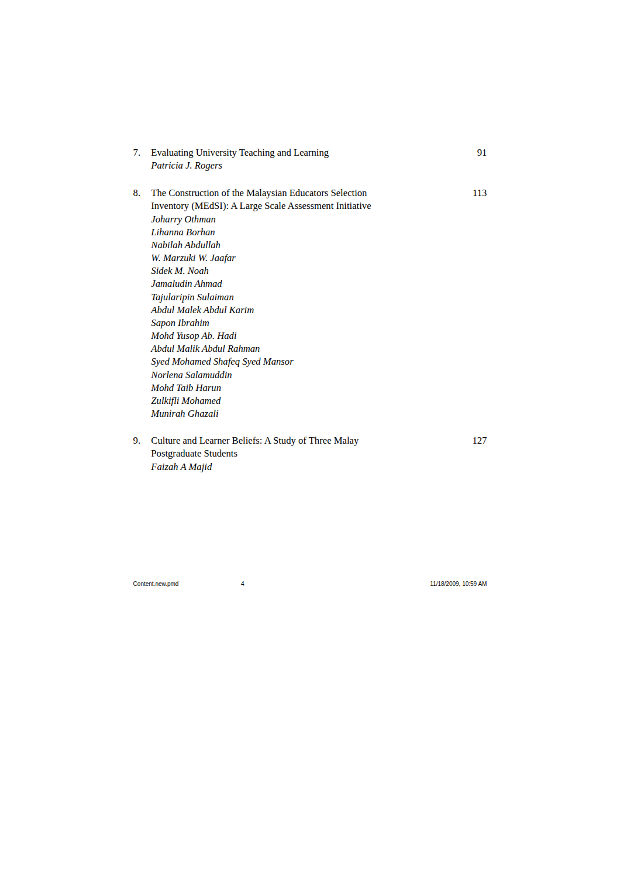7.
Evaluating University Teaching and Learning
Patricia J. Rogers
91
8.
The Construction of the Malaysian Educators Selection
Inventory (MEdSI): A Large Scale Assessment Initiative
Joharry Othman
Lihanna Borhan
Nabilah Abdullah
W. Marzuki W. Jaafar
Sidek M. Noah
Jamaludin Ahmad
Tajularipin Sulaiman
Abdul Malek Abdul Karim
Sapon Ibrahim
Mohd Yusop Ab. Hadi
Abdul Malik Abdul Rahman
Syed Mohamed Shafeq Syed Mansor
Norlena Salamuddin
Mohd Taib Harun
Zulkifli Mohamed
Munirah Ghazali
113
9.
Culture and Learner Beliefs: A Study of Three Malay
Postgraduate Students
Faizah A Majid
127
Content.new.pmd
4
11/18/2009, 10:59 AM